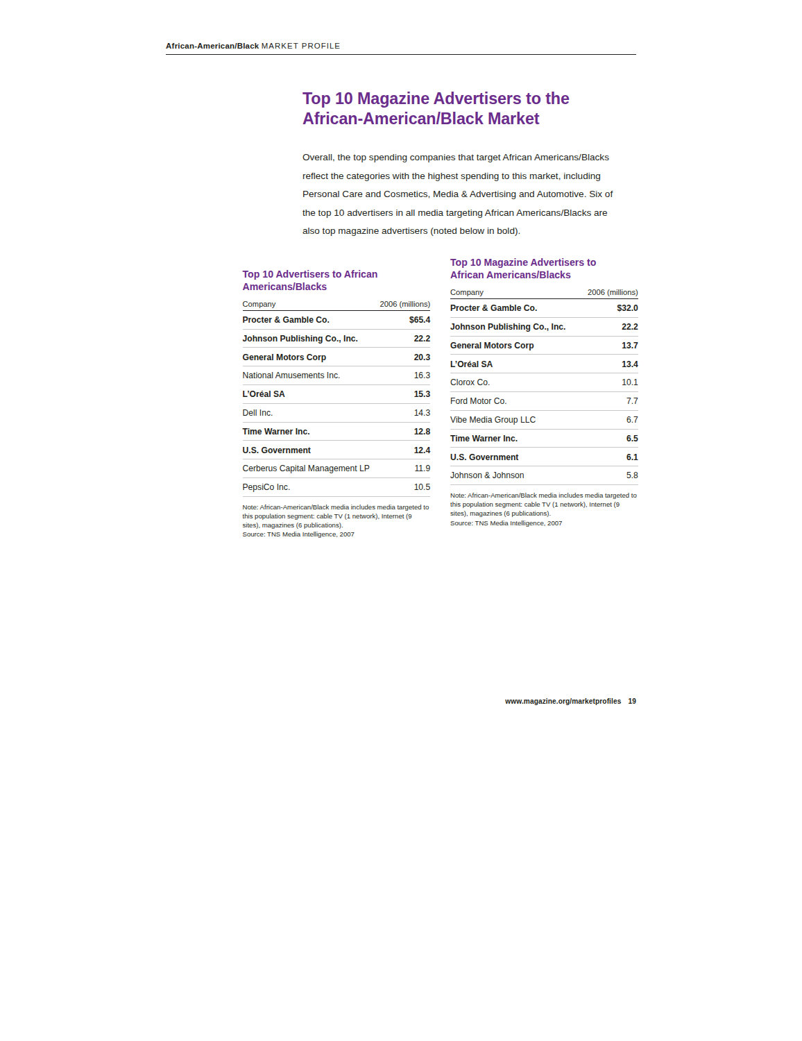African-American/Black MARKET PROFILE
Top 10 Magazine Advertisers to the
African-American/Black Market
Overall, the top spending companies that target African Americans/Blacks reflect the categories with the highest spending to this market, including Personal Care and Cosmetics, Media & Advertising and Automotive. Six of the top 10 advertisers in all media targeting African Americans/Blacks are also top magazine advertisers (noted below in bold).
Top 10 Advertisers to African Americans/Blacks
| Company | 2006 (millions) |
| --- | --- |
| Procter & Gamble Co. | $65.4 |
| Johnson Publishing Co., Inc. | 22.2 |
| General Motors Corp | 20.3 |
| National Amusements Inc. | 16.3 |
| L’Oréal SA | 15.3 |
| Dell Inc. | 14.3 |
| Time Warner Inc. | 12.8 |
| U.S. Government | 12.4 |
| Cerberus Capital Management LP | 11.9 |
| PepsiCo Inc. | 10.5 |
Note: African-American/Black media includes media targeted to this population segment: cable TV (1 network), Internet (9 sites), magazines (6 publications).
Source: TNS Media Intelligence, 2007
Top 10 Magazine Advertisers to
African Americans/Blacks
| Company | 2006 (millions) |
| --- | --- |
| Procter & Gamble Co. | $32.0 |
| Johnson Publishing Co., Inc. | 22.2 |
| General Motors Corp | 13.7 |
| L’Oréal SA | 13.4 |
| Clorox Co. | 10.1 |
| Ford Motor Co. | 7.7 |
| Vibe Media Group LLC | 6.7 |
| Time Warner Inc. | 6.5 |
| U.S. Government | 6.1 |
| Johnson & Johnson | 5.8 |
Note: African-American/Black media includes media targeted to this population segment: cable TV (1 network), Internet (9 sites), magazines (6 publications).
Source: TNS Media Intelligence, 2007
www.magazine.org/marketprofiles19